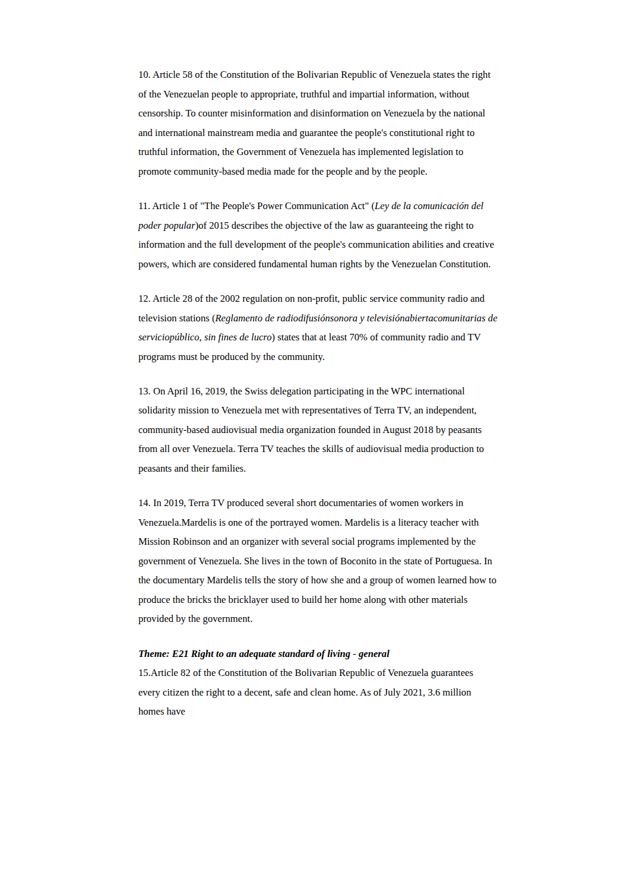10. Article 58 of the Constitution of the Bolivarian Republic of Venezuela states the right of the Venezuelan people to appropriate, truthful and impartial information, without censorship. To counter misinformation and disinformation on Venezuela by the national and international mainstream media and guarantee the people's constitutional right to truthful information, the Government of Venezuela has implemented legislation to promote community-based media made for the people and by the people.
11. Article 1 of "The People's Power Communication Act" (Ley de la comunicación del poder popular)of 2015 describes the objective of the law as guaranteeing the right to information and the full development of the people's communication abilities and creative powers, which are considered fundamental human rights by the Venezuelan Constitution.
12. Article 28 of the 2002 regulation on non-profit, public service community radio and television stations (Reglamento de radiodifusiónsonora y televisiónabiertacomunitarias de serviciopúblico, sin fines de lucro) states that at least 70% of community radio and TV programs must be produced by the community.
13. On April 16, 2019, the Swiss delegation participating in the WPC international solidarity mission to Venezuela met with representatives of Terra TV, an independent, community-based audiovisual media organization founded in August 2018 by peasants from all over Venezuela. Terra TV teaches the skills of audiovisual media production to peasants and their families.
14. In 2019, Terra TV produced several short documentaries of women workers in Venezuela.Mardelis is one of the portrayed women. Mardelis is a literacy teacher with Mission Robinson and an organizer with several social programs implemented by the government of Venezuela. She lives in the town of Boconito in the state of Portuguesa. In the documentary Mardelis tells the story of how she and a group of women learned how to produce the bricks the bricklayer used to build her home along with other materials provided by the government.
Theme: E21 Right to an adequate standard of living - general
15.Article 82 of the Constitution of the Bolivarian Republic of Venezuela guarantees every citizen the right to a decent, safe and clean home. As of July 2021, 3.6 million homes have